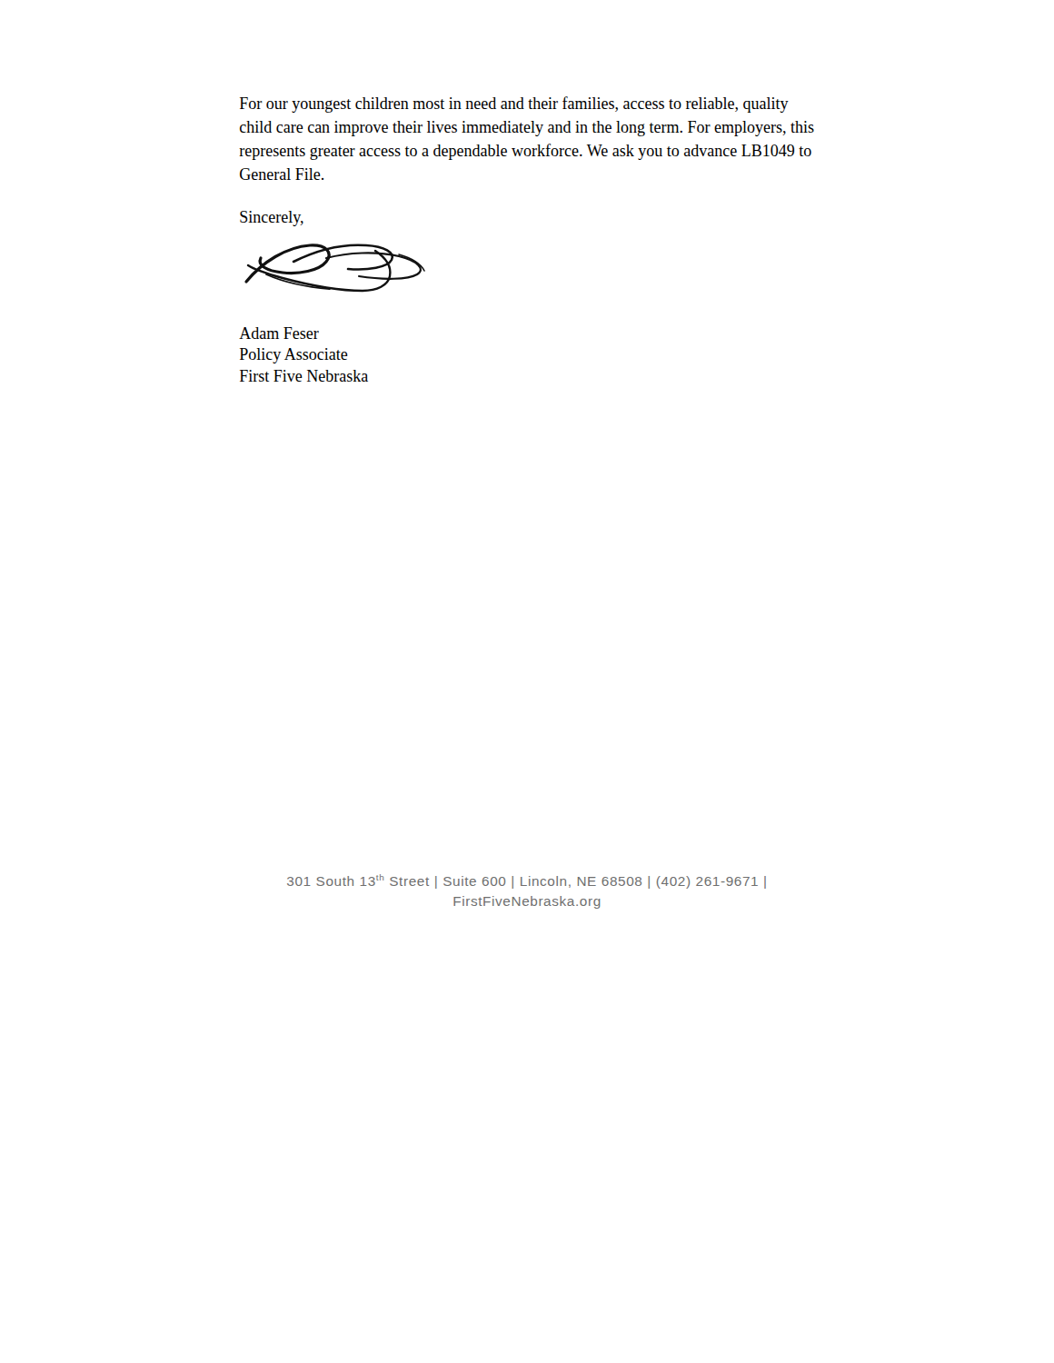For our youngest children most in need and their families, access to reliable, quality child care can improve their lives immediately and in the long term. For employers, this represents greater access to a dependable workforce. We ask you to advance LB1049 to General File.
Sincerely,
Adam Feser
Policy Associate
First Five Nebraska
301 South 13th Street | Suite 600 | Lincoln, NE 68508 | (402) 261-9671 | FirstFiveNebraska.org